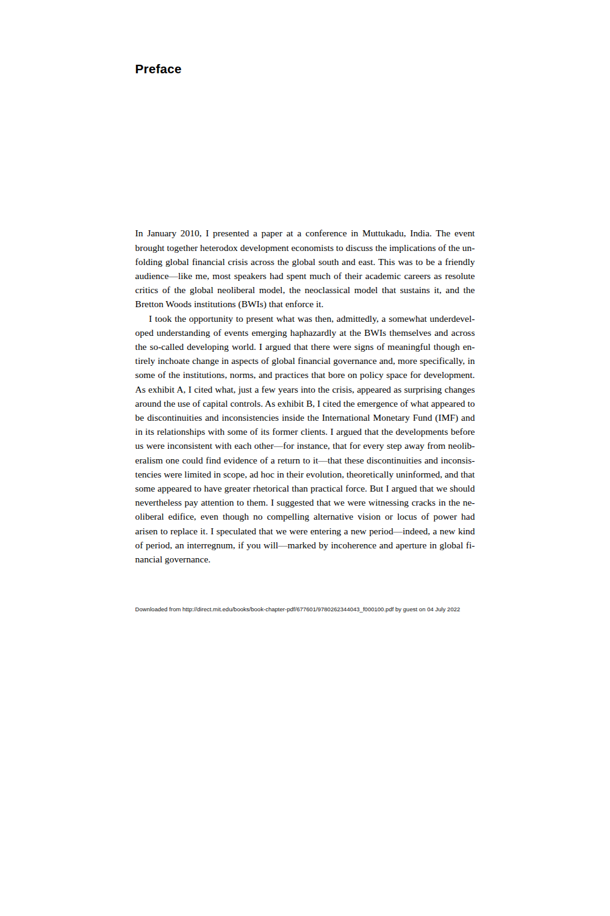Preface
In January 2010, I presented a paper at a conference in Muttukadu, India. The event brought together heterodox development economists to discuss the implications of the unfolding global financial crisis across the global south and east. This was to be a friendly audience—like me, most speakers had spent much of their academic careers as resolute critics of the global neoliberal model, the neoclassical model that sustains it, and the Bretton Woods institutions (BWIs) that enforce it.
I took the opportunity to present what was then, admittedly, a somewhat underdeveloped understanding of events emerging haphazardly at the BWIs themselves and across the so-called developing world. I argued that there were signs of meaningful though entirely inchoate change in aspects of global financial governance and, more specifically, in some of the institutions, norms, and practices that bore on policy space for development. As exhibit A, I cited what, just a few years into the crisis, appeared as surprising changes around the use of capital controls. As exhibit B, I cited the emergence of what appeared to be discontinuities and inconsistencies inside the International Monetary Fund (IMF) and in its relationships with some of its former clients. I argued that the developments before us were inconsistent with each other—for instance, that for every step away from neoliberalism one could find evidence of a return to it—that these discontinuities and inconsistencies were limited in scope, ad hoc in their evolution, theoretically uninformed, and that some appeared to have greater rhetorical than practical force. But I argued that we should nevertheless pay attention to them. I suggested that we were witnessing cracks in the neoliberal edifice, even though no compelling alternative vision or locus of power had arisen to replace it. I speculated that we were entering a new period—indeed, a new kind of period, an interregnum, if you will—marked by incoherence and aperture in global financial governance.
Downloaded from http://direct.mit.edu/books/book-chapter-pdf/677601/9780262344043_f000100.pdf by guest on 04 July 2022